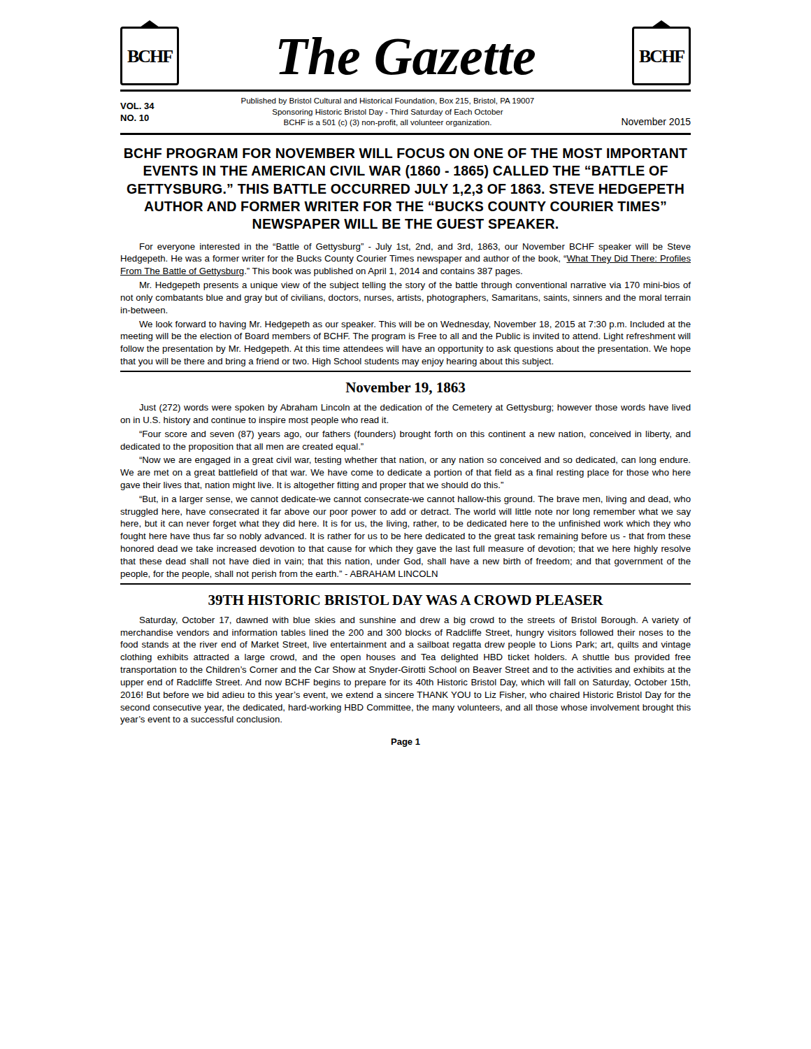BCHF
The Gazette
BCHF
VOL. 34
NO. 10
Published by Bristol Cultural and Historical Foundation, Box 215, Bristol, PA 19007
Sponsoring Historic Bristol Day - Third Saturday of Each October
BCHF is a 501 (c) (3) non-profit, all volunteer organization.
November 2015
BCHF program for November will focus on one of the most important events in the American Civil War (1860 - 1865) called the “Battle of Gettysburg.” This battle occurred July 1,2,3 of 1863. Steve Hedgepeth author and former writer for the “Bucks County Courier Times” newspaper will be the guest speaker.
For everyone interested in the “Battle of Gettysburg” - July 1st, 2nd, and 3rd, 1863, our November BCHF speaker will be Steve Hedgepeth. He was a former writer for the Bucks County Courier Times newspaper and author of the book, “What They Did There: Profiles From The Battle of Gettysburg.” This book was published on April 1, 2014 and contains 387 pages.
Mr. Hedgepeth presents a unique view of the subject telling the story of the battle through conventional narrative via 170 mini-bios of not only combatants blue and gray but of civilians, doctors, nurses, artists, photographers, Samaritans, saints, sinners and the moral terrain in-between.
We look forward to having Mr. Hedgepeth as our speaker. This will be on Wednesday, November 18, 2015 at 7:30 p.m. Included at the meeting will be the election of Board members of BCHF. The program is Free to all and the Public is invited to attend. Light refreshment will follow the presentation by Mr. Hedgepeth. At this time attendees will have an opportunity to ask questions about the presentation. We hope that you will be there and bring a friend or two. High School students may enjoy hearing about this subject.
November 19, 1863
Just (272) words were spoken by Abraham Lincoln at the dedication of the Cemetery at Gettysburg; however those words have lived on in U.S. history and continue to inspire most people who read it.
“Four score and seven (87) years ago, our fathers (founders) brought forth on this continent a new nation, conceived in liberty, and dedicated to the proposition that all men are created equal.”
“Now we are engaged in a great civil war, testing whether that nation, or any nation so conceived and so dedicated, can long endure. We are met on a great battlefield of that war. We have come to dedicate a portion of that field as a final resting place for those who here gave their lives that, nation might live. It is altogether fitting and proper that we should do this.”
“But, in a larger sense, we cannot dedicate-we cannot consecrate-we cannot hallow-this ground. The brave men, living and dead, who struggled here, have consecrated it far above our poor power to add or detract. The world will little note nor long remember what we say here, but it can never forget what they did here. It is for us, the living, rather, to be dedicated here to the unfinished work which they who fought here have thus far so nobly advanced. It is rather for us to be here dedicated to the great task remaining before us - that from these honored dead we take increased devotion to that cause for which they gave the last full measure of devotion; that we here highly resolve that these dead shall not have died in vain; that this nation, under God, shall have a new birth of freedom; and that government of the people, for the people, shall not perish from the earth.” - ABRAHAM LINCOLN
39th Historic Bristol Day was a Crowd Pleaser
Saturday, October 17, dawned with blue skies and sunshine and drew a big crowd to the streets of Bristol Borough. A variety of merchandise vendors and information tables lined the 200 and 300 blocks of Radcliffe Street, hungry visitors followed their noses to the food stands at the river end of Market Street, live entertainment and a sailboat regatta drew people to Lions Park; art, quilts and vintage clothing exhibits attracted a large crowd, and the open houses and Tea delighted HBD ticket holders. A shuttle bus provided free transportation to the Children’s Corner and the Car Show at Snyder-Girotti School on Beaver Street and to the activities and exhibits at the upper end of Radcliffe Street. And now BCHF begins to prepare for its 40th Historic Bristol Day, which will fall on Saturday, October 15th, 2016! But before we bid adieu to this year’s event, we extend a sincere THANK YOU to Liz Fisher, who chaired Historic Bristol Day for the second consecutive year, the dedicated, hard-working HBD Committee, the many volunteers, and all those whose involvement brought this year’s event to a successful conclusion.
Page 1